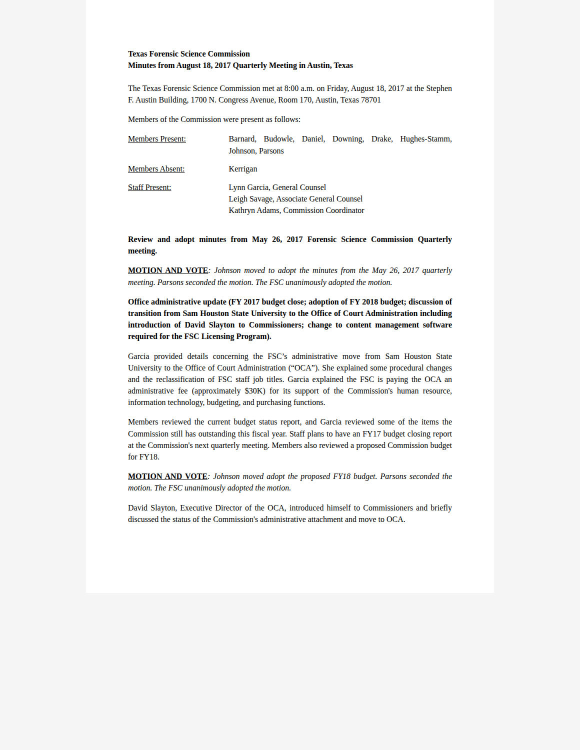Texas Forensic Science Commission
Minutes from August 18, 2017 Quarterly Meeting in Austin, Texas
The Texas Forensic Science Commission met at 8:00 a.m. on Friday, August 18, 2017 at the Stephen F. Austin Building, 1700 N. Congress Avenue, Room 170, Austin, Texas 78701
Members of the Commission were present as follows:
| Members Present: | Barnard, Budowle, Daniel, Downing, Drake, Hughes-Stamm, Johnson, Parsons |
| Members Absent: | Kerrigan |
| Staff Present: | Lynn Garcia, General Counsel Leigh Savage, Associate General Counsel Kathryn Adams, Commission Coordinator |
Review and adopt minutes from May 26, 2017 Forensic Science Commission Quarterly meeting.
MOTION AND VOTE: Johnson moved to adopt the minutes from the May 26, 2017 quarterly meeting. Parsons seconded the motion. The FSC unanimously adopted the motion.
Office administrative update (FY 2017 budget close; adoption of FY 2018 budget; discussion of transition from Sam Houston State University to the Office of Court Administration including introduction of David Slayton to Commissioners; change to content management software required for the FSC Licensing Program).
Garcia provided details concerning the FSC’s administrative move from Sam Houston State University to the Office of Court Administration (“OCA”). She explained some procedural changes and the reclassification of FSC staff job titles. Garcia explained the FSC is paying the OCA an administrative fee (approximately $30K) for its support of the Commission's human resource, information technology, budgeting, and purchasing functions.
Members reviewed the current budget status report, and Garcia reviewed some of the items the Commission still has outstanding this fiscal year. Staff plans to have an FY17 budget closing report at the Commission's next quarterly meeting. Members also reviewed a proposed Commission budget for FY18.
MOTION AND VOTE: Johnson moved adopt the proposed FY18 budget. Parsons seconded the motion. The FSC unanimously adopted the motion.
David Slayton, Executive Director of the OCA, introduced himself to Commissioners and briefly discussed the status of the Commission's administrative attachment and move to OCA.